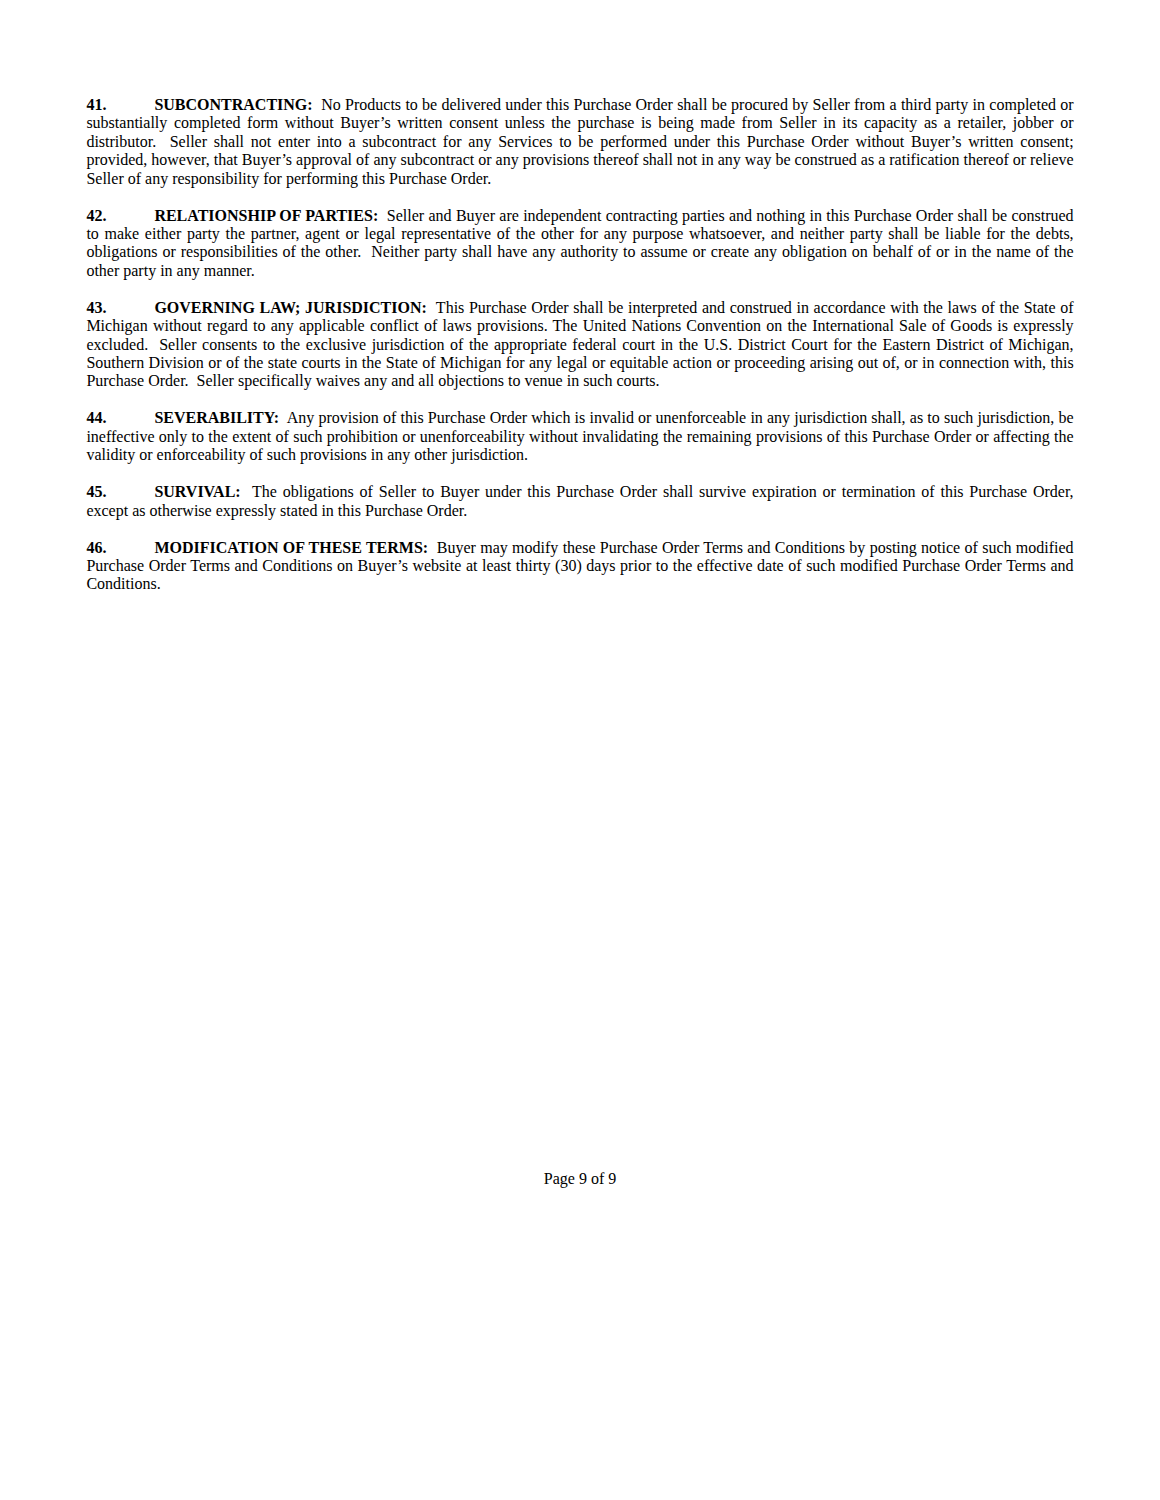41. SUBCONTRACTING: No Products to be delivered under this Purchase Order shall be procured by Seller from a third party in completed or substantially completed form without Buyer’s written consent unless the purchase is being made from Seller in its capacity as a retailer, jobber or distributor. Seller shall not enter into a subcontract for any Services to be performed under this Purchase Order without Buyer’s written consent; provided, however, that Buyer’s approval of any subcontract or any provisions thereof shall not in any way be construed as a ratification thereof or relieve Seller of any responsibility for performing this Purchase Order.
42. RELATIONSHIP OF PARTIES: Seller and Buyer are independent contracting parties and nothing in this Purchase Order shall be construed to make either party the partner, agent or legal representative of the other for any purpose whatsoever, and neither party shall be liable for the debts, obligations or responsibilities of the other. Neither party shall have any authority to assume or create any obligation on behalf of or in the name of the other party in any manner.
43. GOVERNING LAW; JURISDICTION: This Purchase Order shall be interpreted and construed in accordance with the laws of the State of Michigan without regard to any applicable conflict of laws provisions. The United Nations Convention on the International Sale of Goods is expressly excluded. Seller consents to the exclusive jurisdiction of the appropriate federal court in the U.S. District Court for the Eastern District of Michigan, Southern Division or of the state courts in the State of Michigan for any legal or equitable action or proceeding arising out of, or in connection with, this Purchase Order. Seller specifically waives any and all objections to venue in such courts.
44. SEVERABILITY: Any provision of this Purchase Order which is invalid or unenforceable in any jurisdiction shall, as to such jurisdiction, be ineffective only to the extent of such prohibition or unenforceability without invalidating the remaining provisions of this Purchase Order or affecting the validity or enforceability of such provisions in any other jurisdiction.
45. SURVIVAL: The obligations of Seller to Buyer under this Purchase Order shall survive expiration or termination of this Purchase Order, except as otherwise expressly stated in this Purchase Order.
46. MODIFICATION OF THESE TERMS: Buyer may modify these Purchase Order Terms and Conditions by posting notice of such modified Purchase Order Terms and Conditions on Buyer’s website at least thirty (30) days prior to the effective date of such modified Purchase Order Terms and Conditions.
Page 9 of 9